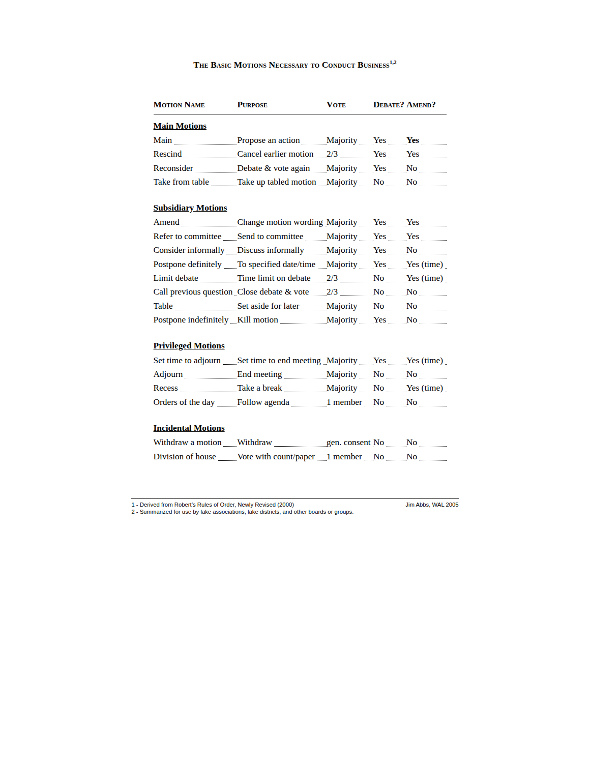The Basic Motions Necessary to Conduct Business1,2
| Motion Name | Purpose | Vote | Debate? | Amend? |
| --- | --- | --- | --- | --- |
| Main Motions |
| Main | Propose an action | Majority | Yes | Yes |
| Rescind | Cancel earlier motion | 2/3 | Yes | Yes |
| Reconsider | Debate & vote again | Majority | Yes | No |
| Take from table | Take up tabled motion | Majority | No | No |
| Subsidiary Motions |
| Amend | Change motion wording | Majority | Yes | Yes |
| Refer to committee | Send to committee | Majority | Yes | Yes |
| Consider informally | Discuss informally | Majority | Yes | No |
| Postpone definitely | To specified date/time | Majority | Yes | Yes (time) |
| Limit debate | Time limit on debate | 2/3 | No | Yes (time) |
| Call previous question | Close debate & vote | 2/3 | No | No |
| Table | Set aside for later | Majority | No | No |
| Postpone indefinitely | Kill motion | Majority | Yes | No |
| Privileged Motions |
| Set time to adjourn | Set time to end meeting | Majority | Yes | Yes (time) |
| Adjourn | End meeting | Majority | No | No |
| Recess | Take a break | Majority | No | Yes (time) |
| Orders of the day | Follow agenda | 1 member | No | No |
| Incidental Motions |
| Withdraw a motion | Withdraw | gen. consent | No | No |
| Division of house | Vote with count/paper | 1 member | No | No |
1 - Derived from Robert’s Rules of Order, Newly Revised (2000)
Jim Abbs, WAL 2005
2 - Summarized for use by lake associations, lake districts, and other boards or groups.